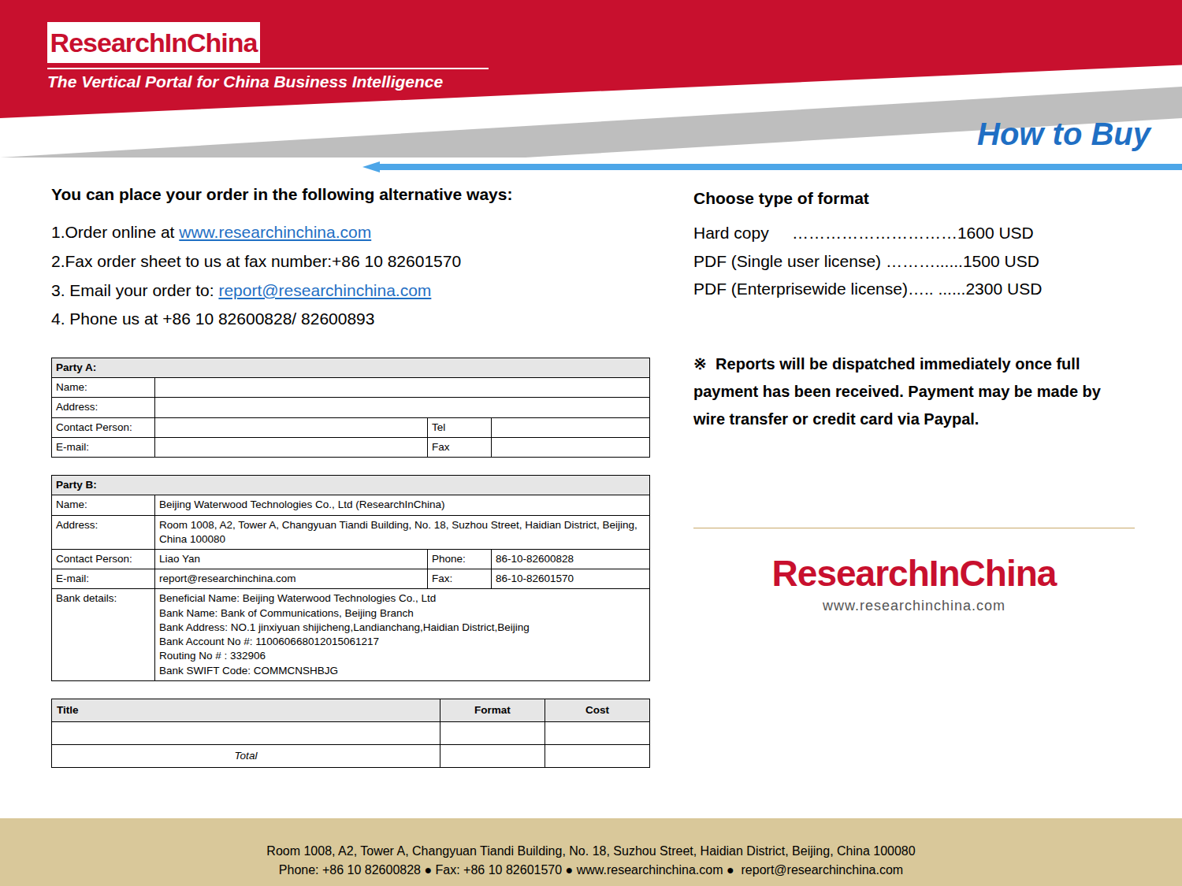ResearchInChina
The Vertical Portal for China Business Intelligence
How to Buy
You can place your order in the following alternative ways:
1.Order online at www.researchinchina.com
2.Fax order sheet to us at fax number:+86 10 82601570
3. Email your order to: report@researchinchina.com
4. Phone us at +86 10 82600828/ 82600893
| Party A: |
| --- |
| Name: | |
| Address: | |
| Contact Person: | | Tel | |
| E-mail: | | Fax | |
| Party B: |
| --- |
| Name: | Beijing Waterwood Technologies Co., Ltd (ResearchInChina) |
| Address: | Room 1008, A2, Tower A, Changyuan Tiandi Building, No. 18, Suzhou Street, Haidian District, Beijing, China 100080 |
| Contact Person: | Liao Yan | Phone: | 86-10-82600828 |
| E-mail: | report@researchinchina.com | Fax: | 86-10-82601570 |
| Bank details: | Beneficial Name: Beijing Waterwood Technologies Co., Ltd Bank Name: Bank of Communications, Beijing Branch Bank Address: NO.1 jinxiyuan shijicheng,Landianchang,Haidian District,Beijing Bank Account No #: 110060668012015061217 Routing No # : 332906 Bank SWIFT Code: COMMCNSHBJG |
| Title | Format | Cost |
| --- | --- | --- |
| Total | | |
Choose type of format
Hard copy …………………………1600 USD
PDF (Single user license) ………......1500 USD
PDF (Enterprisewide license)….. ......2300 USD
※ Reports will be dispatched immediately once full payment has been received. Payment may be made by wire transfer or credit card via Paypal.
ResearchInChina
www.researchinchina.com
Room 1008, A2, Tower A, Changyuan Tiandi Building, No. 18, Suzhou Street, Haidian District, Beijing, China 100080
Phone: +86 10 82600828 ● Fax: +86 10 82601570 ● www.researchinchina.com ● report@researchinchina.com